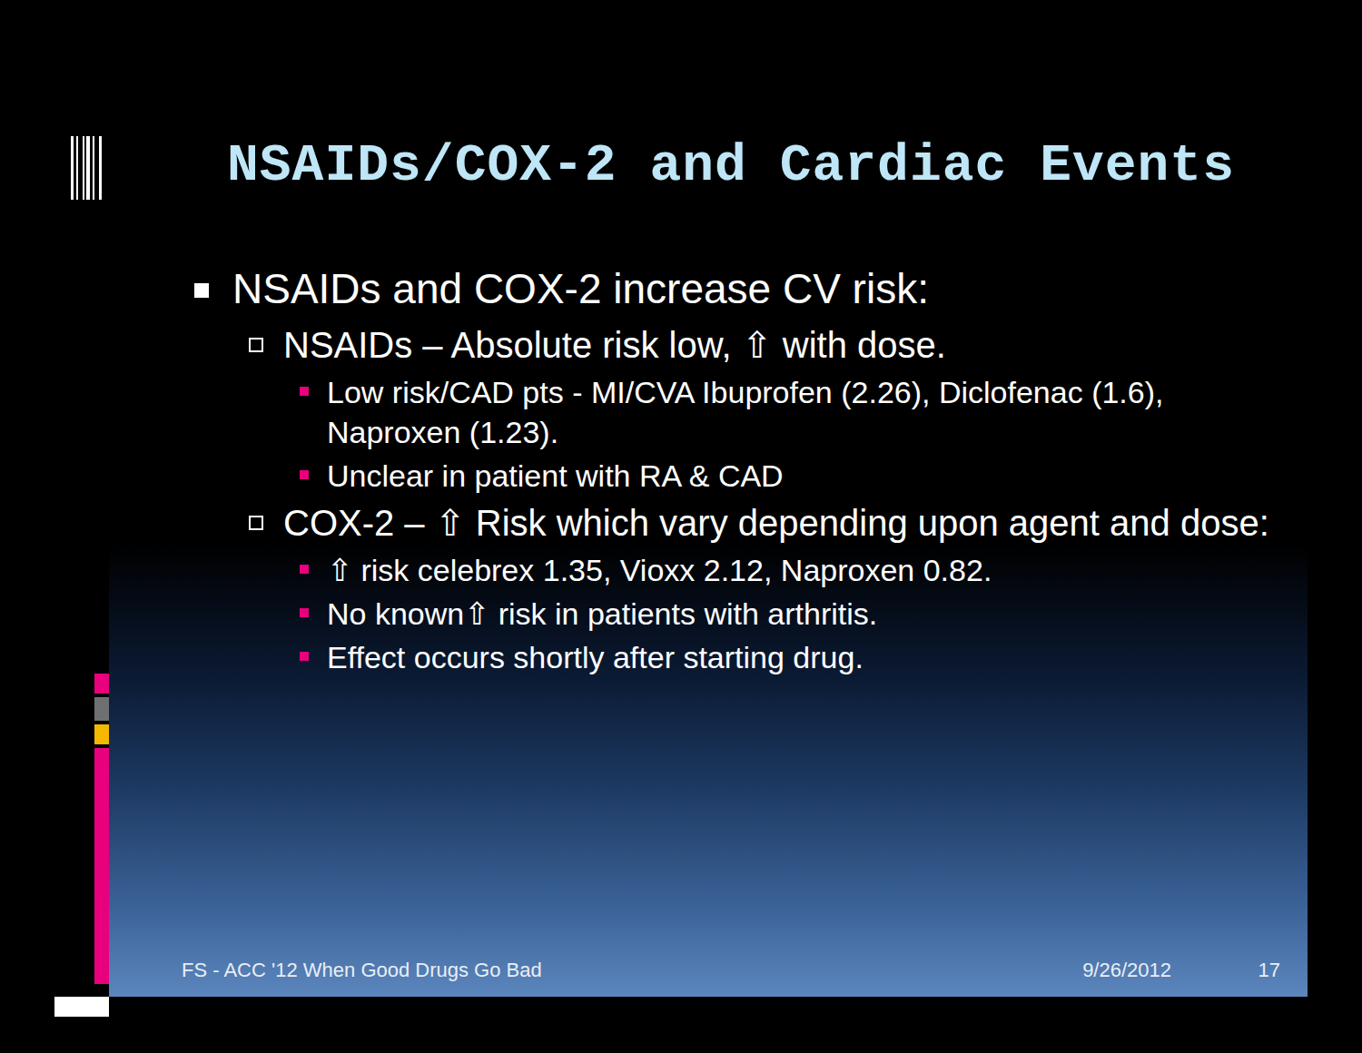NSAIDs/COX-2 and Cardiac Events
NSAIDs and COX-2 increase CV risk:
NSAIDs – Absolute risk low, ⇧ with dose.
Low risk/CAD pts - MI/CVA Ibuprofen (2.26), Diclofenac (1.6), Naproxen (1.23).
Unclear in patient with RA & CAD
COX-2 – ⇧ Risk which vary depending upon agent and dose:
⇧ risk celebrex 1.35, Vioxx 2.12, Naproxen 0.82.
No known⇧ risk in patients with arthritis.
Effect occurs shortly after starting drug.
FS - ACC '12 When Good Drugs Go Bad 9/26/2012 17